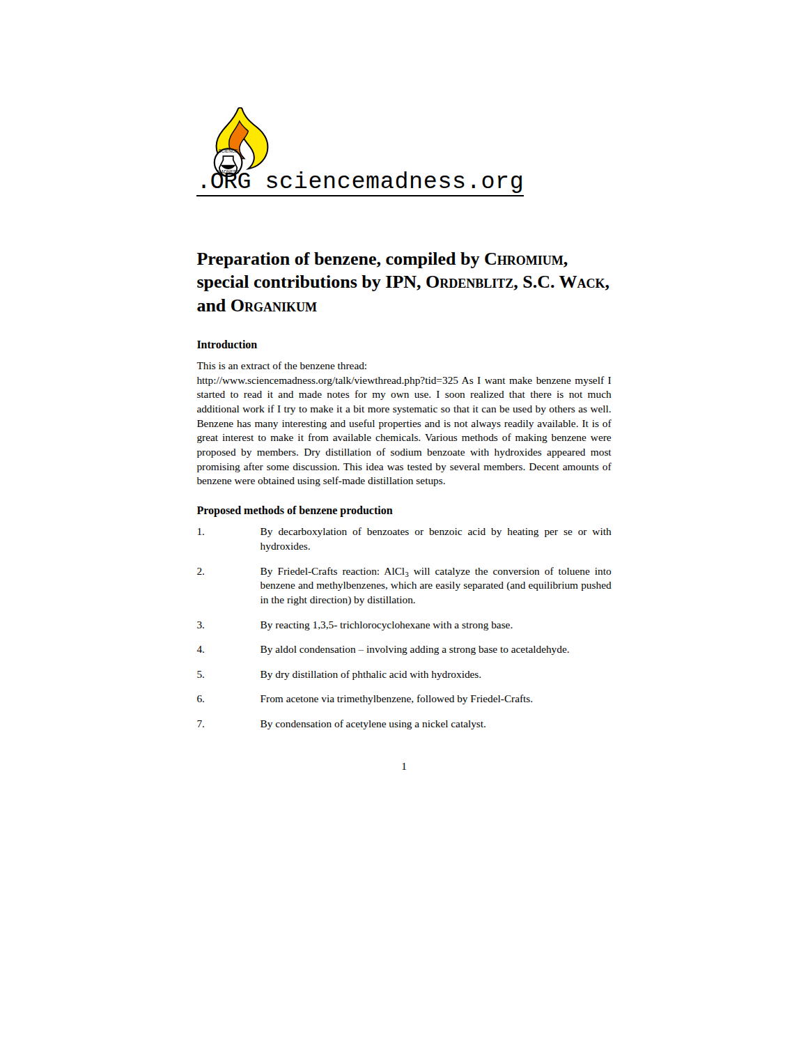SCIENCE MADNESS
.ORG sciencemadness.org
Preparation of benzene, compiled by Chromium, special contributions by IPN, Ordenblitz, S.C. Wack, and Organikum
Introduction
This is an extract of the benzene thread:
http://www.sciencemadness.org/talk/viewthread.php?tid=325 As I want make benzene myself I started to read it and made notes for my own use. I soon realized that there is not much additional work if I try to make it a bit more systematic so that it can be used by others as well. Benzene has many interesting and useful properties and is not always readily available. It is of great interest to make it from available chemicals. Various methods of making benzene were proposed by members. Dry distillation of sodium benzoate with hydroxides appeared most promising after some discussion. This idea was tested by several members. Decent amounts of benzene were obtained using self-made distillation setups.
Proposed methods of benzene production
By decarboxylation of benzoates or benzoic acid by heating per se or with hydroxides.
By Friedel-Crafts reaction: AlCl3 will catalyze the conversion of toluene into benzene and methylbenzenes, which are easily separated (and equilibrium pushed in the right direction) by distillation.
By reacting 1,3,5- trichlorocyclohexane with a strong base.
By aldol condensation – involving adding a strong base to acetaldehyde.
By dry distillation of phthalic acid with hydroxides.
From acetone via trimethylbenzene, followed by Friedel-Crafts.
By condensation of acetylene using a nickel catalyst.
1